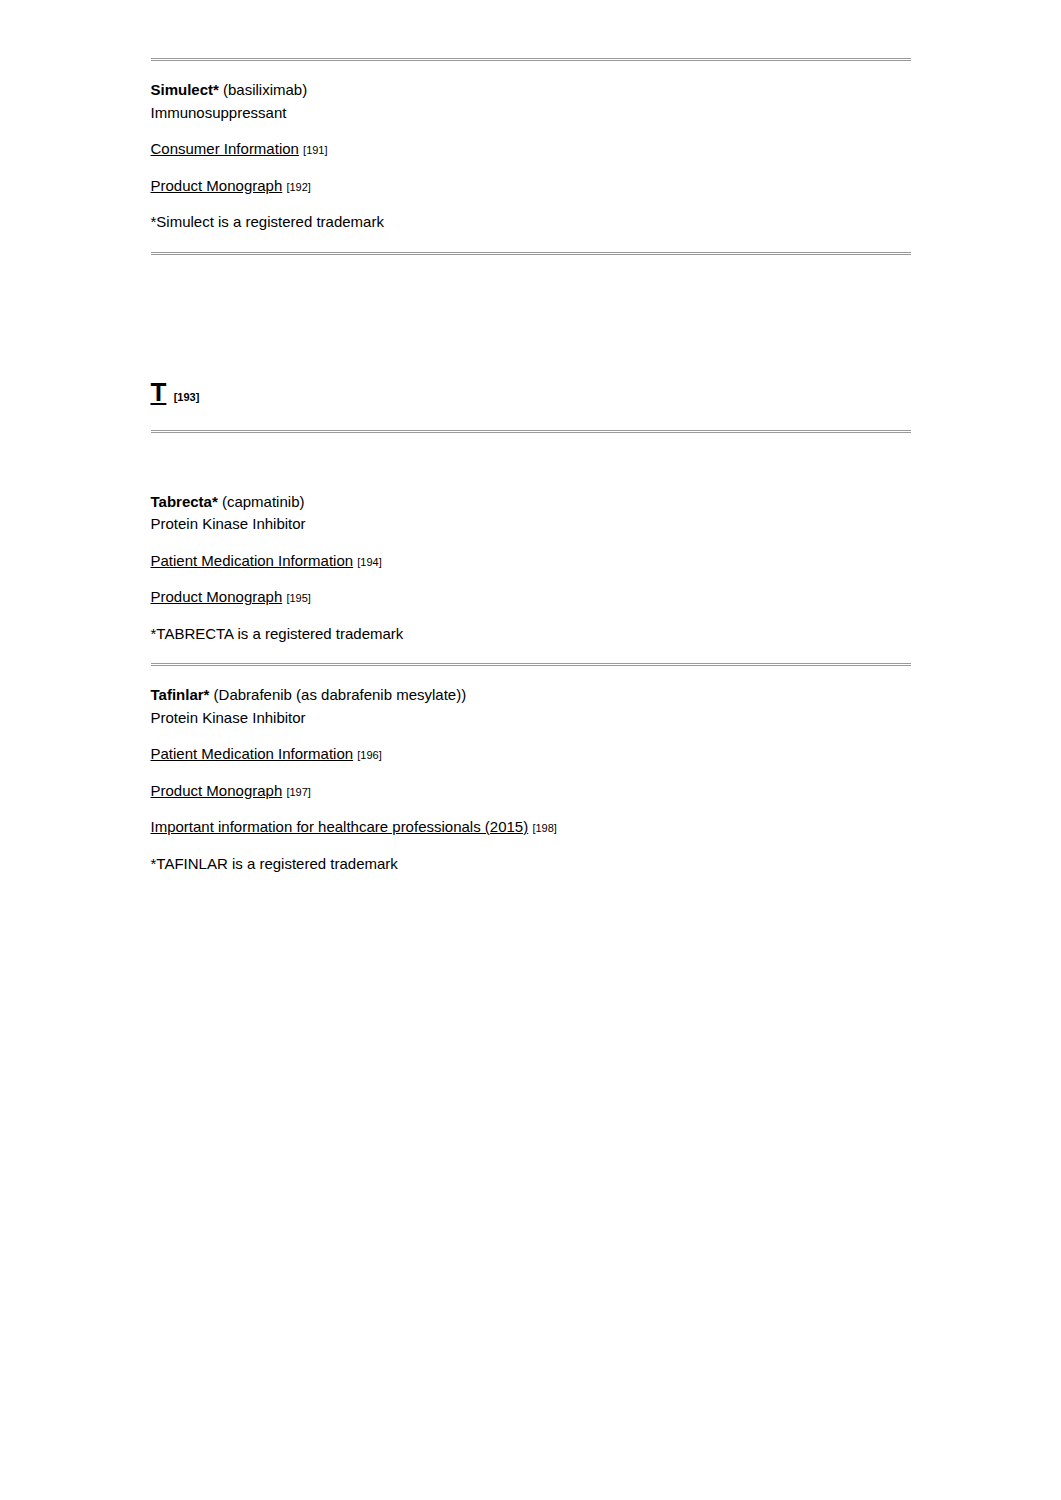Simulect* (basiliximab)
Immunosuppressant
Consumer Information [191]
Product Monograph [192]
*Simulect is a registered trademark
T [193]
Tabrecta* (capmatinib)
Protein Kinase Inhibitor
Patient Medication Information [194]
Product Monograph [195]
*TABRECTA is a registered trademark
Tafinlar* (Dabrafenib (as dabrafenib mesylate))
Protein Kinase Inhibitor
Patient Medication Information [196]
Product Monograph [197]
Important information for healthcare professionals (2015) [198]
*TAFINLAR is a registered trademark